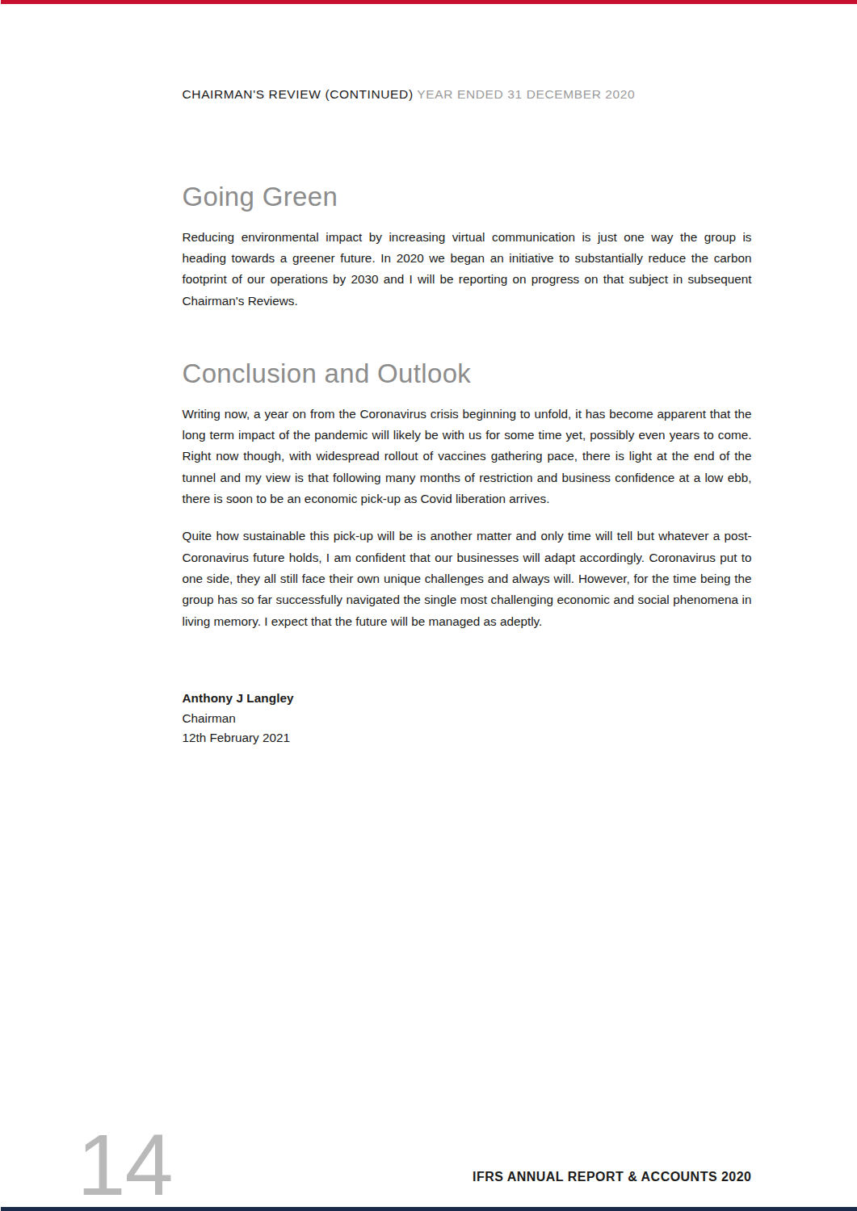CHAIRMAN'S REVIEW (CONTINUED) YEAR ENDED 31 DECEMBER 2020
Going Green
Reducing environmental impact by increasing virtual communication is just one way the group is heading towards a greener future. In 2020 we began an initiative to substantially reduce the carbon footprint of our operations by 2030 and I will be reporting on progress on that subject in subsequent Chairman's Reviews.
Conclusion and Outlook
Writing now, a year on from the Coronavirus crisis beginning to unfold, it has become apparent that the long term impact of the pandemic will likely be with us for some time yet, possibly even years to come. Right now though, with widespread rollout of vaccines gathering pace, there is light at the end of the tunnel and my view is that following many months of restriction and business confidence at a low ebb, there is soon to be an economic pick-up as Covid liberation arrives.
Quite how sustainable this pick-up will be is another matter and only time will tell but whatever a post-Coronavirus future holds, I am confident that our businesses will adapt accordingly. Coronavirus put to one side, they all still face their own unique challenges and always will. However, for the time being the group has so far successfully navigated the single most challenging economic and social phenomena in living memory. I expect that the future will be managed as adeptly.
Anthony J Langley
Chairman
12th February 2021
14
IFRS ANNUAL REPORT & ACCOUNTS 2020